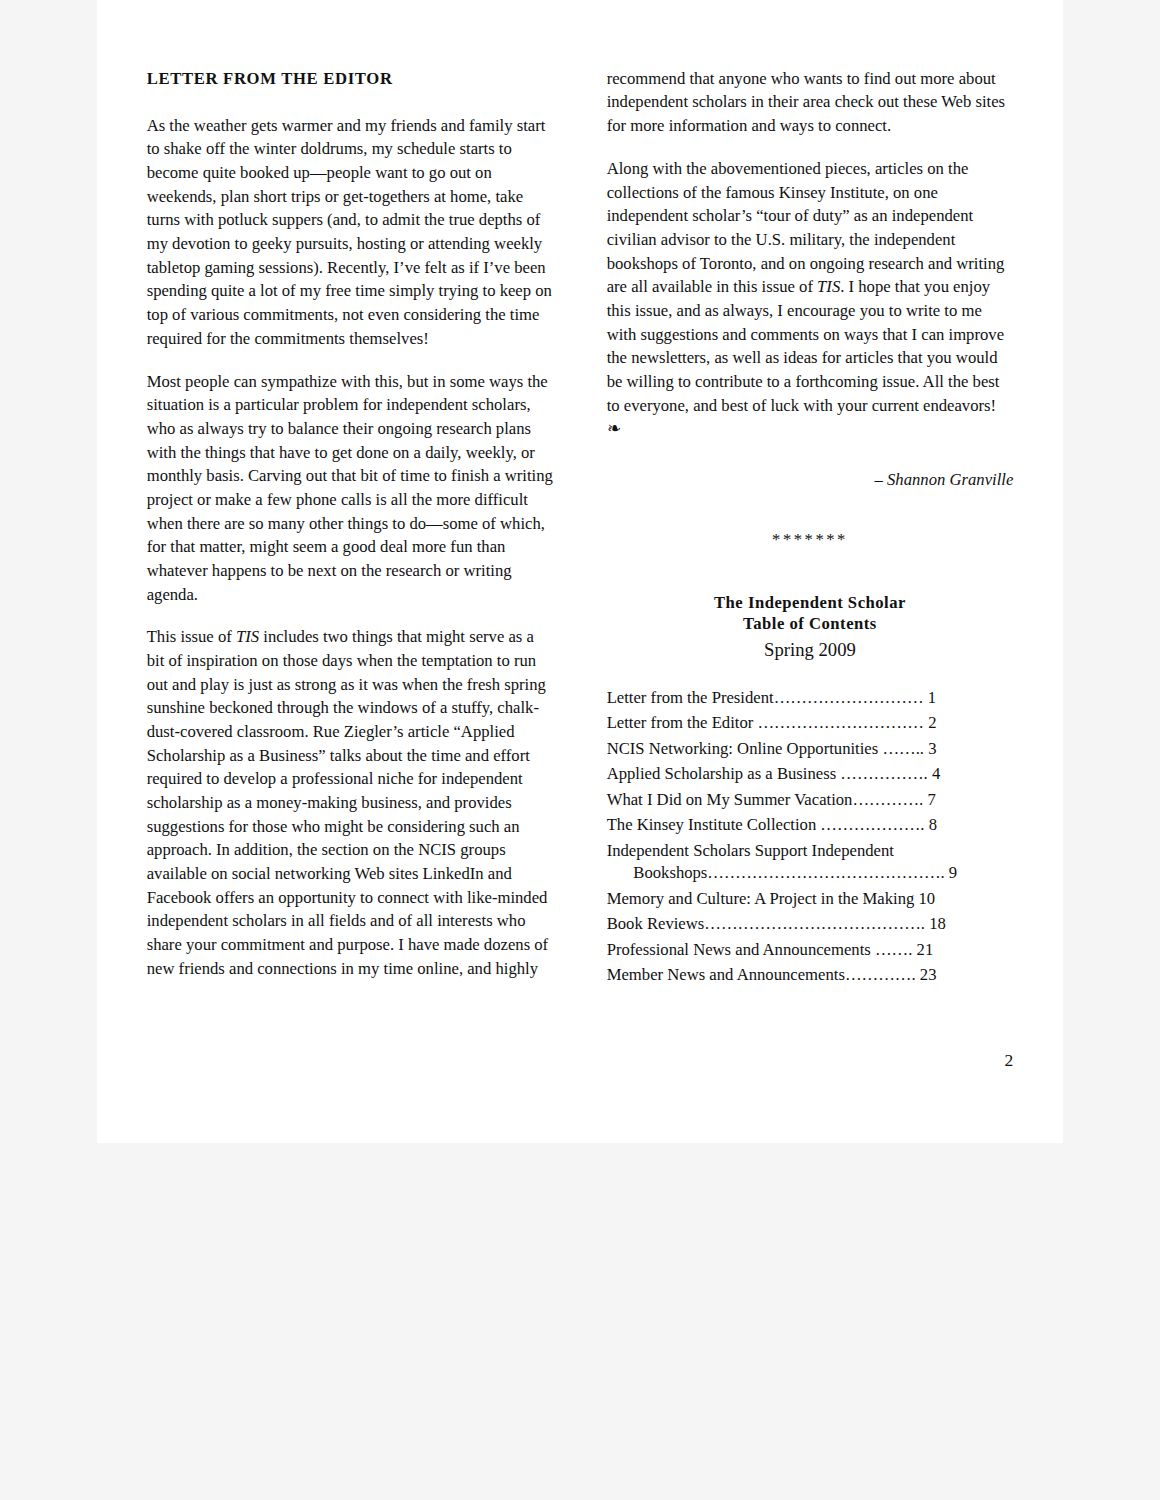Letter from the Editor
As the weather gets warmer and my friends and family start to shake off the winter doldrums, my schedule starts to become quite booked up—people want to go out on weekends, plan short trips or get-togethers at home, take turns with potluck suppers (and, to admit the true depths of my devotion to geeky pursuits, hosting or attending weekly tabletop gaming sessions). Recently, I’ve felt as if I’ve been spending quite a lot of my free time simply trying to keep on top of various commitments, not even considering the time required for the commitments themselves!
Most people can sympathize with this, but in some ways the situation is a particular problem for independent scholars, who as always try to balance their ongoing research plans with the things that have to get done on a daily, weekly, or monthly basis. Carving out that bit of time to finish a writing project or make a few phone calls is all the more difficult when there are so many other things to do—some of which, for that matter, might seem a good deal more fun than whatever happens to be next on the research or writing agenda.
This issue of TIS includes two things that might serve as a bit of inspiration on those days when the temptation to run out and play is just as strong as it was when the fresh spring sunshine beckoned through the windows of a stuffy, chalk-dust-covered classroom. Rue Ziegler’s article “Applied Scholarship as a Business” talks about the time and effort required to develop a professional niche for independent scholarship as a money-making business, and provides suggestions for those who might be considering such an approach. In addition, the section on the NCIS groups available on social networking Web sites LinkedIn and Facebook offers an opportunity to connect with like-minded independent scholars in all fields and of all interests who share your commitment and purpose. I have made dozens of new friends and connections in my time online, and highly recommend that anyone who wants to find out more about independent scholars in their area check out these Web sites for more information and ways to connect.
Along with the abovementioned pieces, articles on the collections of the famous Kinsey Institute, on one independent scholar’s “tour of duty” as an independent civilian advisor to the U.S. military, the independent bookshops of Toronto, and on ongoing research and writing are all available in this issue of TIS. I hope that you enjoy this issue, and as always, I encourage you to write to me with suggestions and comments on ways that I can improve the newsletters, as well as ideas for articles that you would be willing to contribute to a forthcoming issue. All the best to everyone, and best of luck with your current endeavors! ❧
– Shannon Granville
*******
The Independent Scholar
Table of ContentsSpring 2009
Letter from the President……………………… 1
Letter from the Editor ………………………… 2
NCIS Networking: Online Opportunities …….. 3
Applied Scholarship as a Business ……………. 4
What I Did on My Summer Vacation…………. 7
The Kinsey Institute Collection ………………. 8
Independent Scholars Support IndependentBookshops……………………………………. 9
Memory and Culture: A Project in the Making 10
Book Reviews…………………………………. 18
Professional News and Announcements ……. 21
Member News and Announcements…………. 23
2